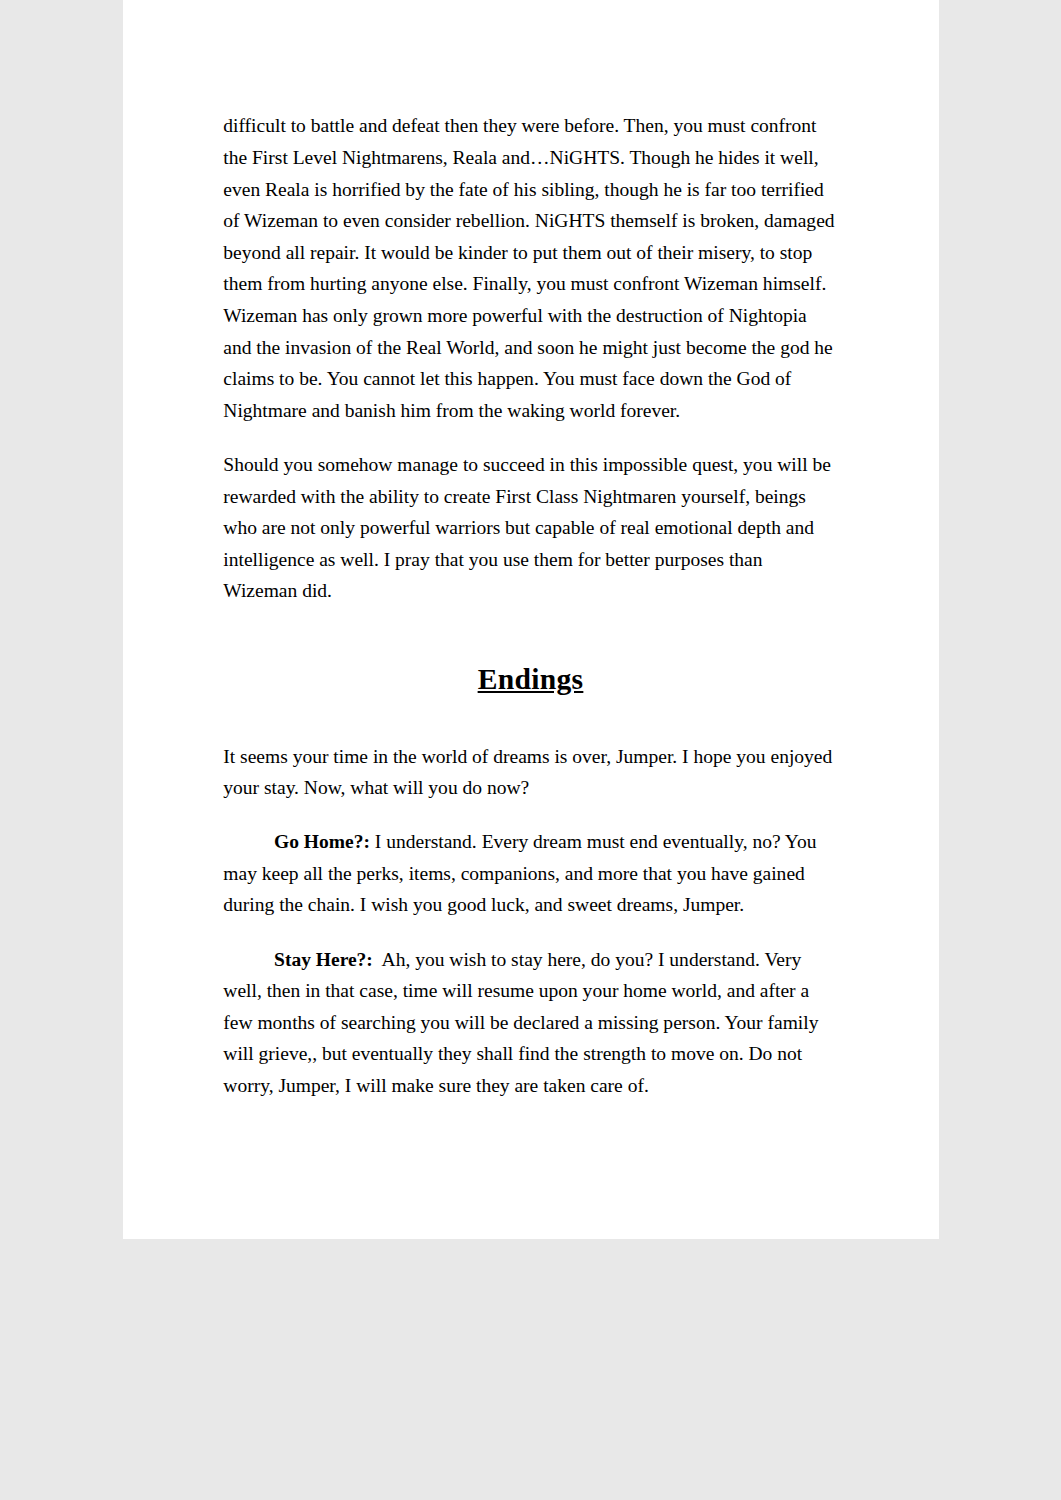difficult to battle and defeat then they were before. Then, you must confront the First Level Nightmarens, Reala and…NiGHTS. Though he hides it well, even Reala is horrified by the fate of his sibling, though he is far too terrified of Wizeman to even consider rebellion. NiGHTS themself is broken, damaged beyond all repair. It would be kinder to put them out of their misery, to stop them from hurting anyone else. Finally, you must confront Wizeman himself. Wizeman has only grown more powerful with the destruction of Nightopia and the invasion of the Real World, and soon he might just become the god he claims to be. You cannot let this happen. You must face down the God of Nightmare and banish him from the waking world forever.
Should you somehow manage to succeed in this impossible quest, you will be rewarded with the ability to create First Class Nightmaren yourself, beings who are not only powerful warriors but capable of real emotional depth and intelligence as well. I pray that you use them for better purposes than Wizeman did.
Endings
It seems your time in the world of dreams is over, Jumper. I hope you enjoyed your stay. Now, what will you do now?
Go Home?: I understand. Every dream must end eventually, no? You may keep all the perks, items, companions, and more that you have gained during the chain. I wish you good luck, and sweet dreams, Jumper.
Stay Here?: Ah, you wish to stay here, do you? I understand. Very well, then in that case, time will resume upon your home world, and after a few months of searching you will be declared a missing person. Your family will grieve,, but eventually they shall find the strength to move on. Do not worry, Jumper, I will make sure they are taken care of.